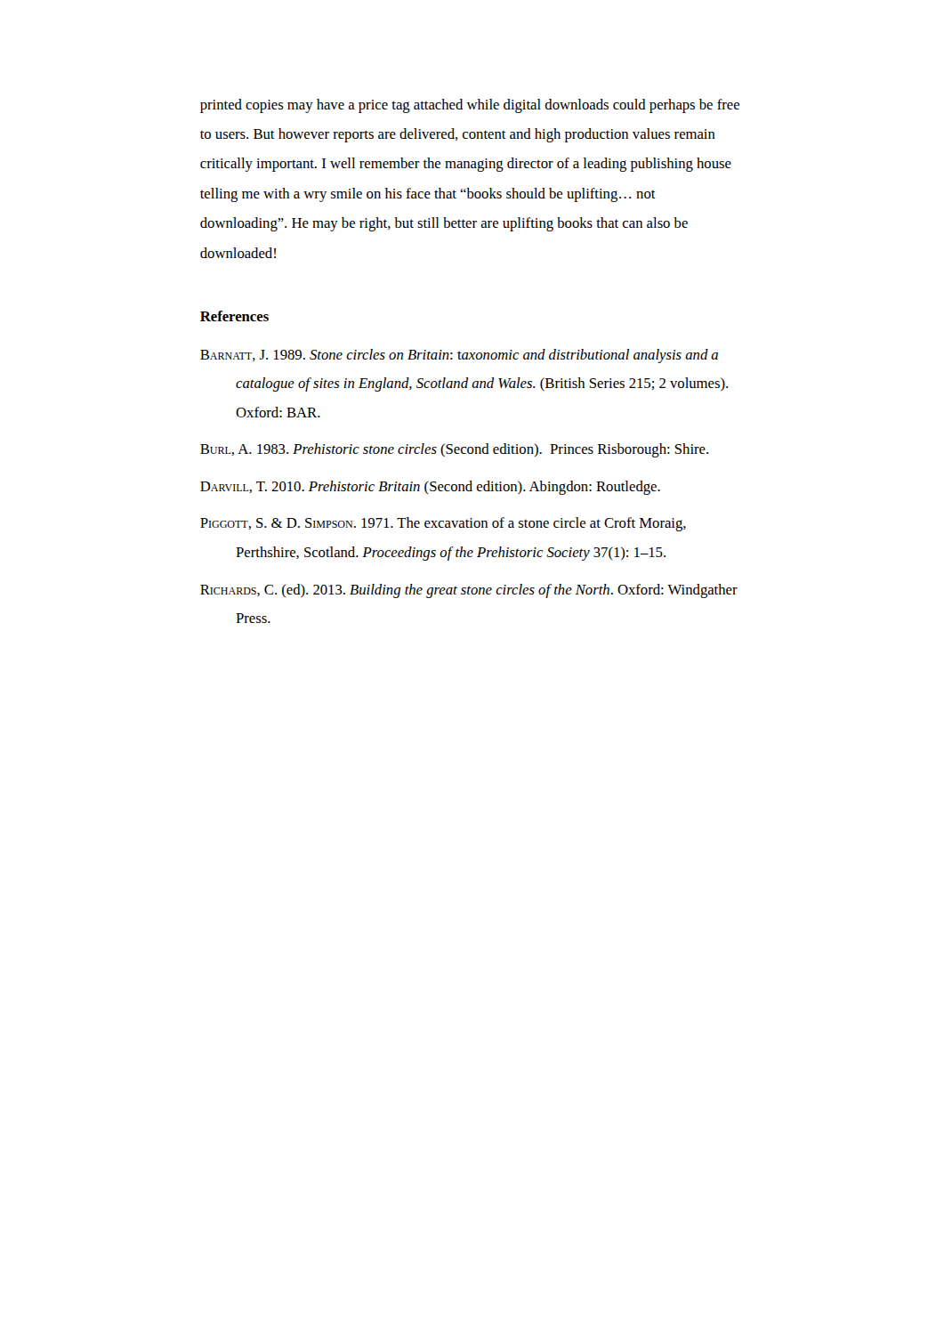printed copies may have a price tag attached while digital downloads could perhaps be free to users. But however reports are delivered, content and high production values remain critically important. I well remember the managing director of a leading publishing house telling me with a wry smile on his face that “books should be uplifting… not downloading”. He may be right, but still better are uplifting books that can also be downloaded!
References
Barnatt, J. 1989. Stone circles on Britain: taxonomic and distributional analysis and a catalogue of sites in England, Scotland and Wales. (British Series 215; 2 volumes). Oxford: BAR.
Burl, A. 1983. Prehistoric stone circles (Second edition). Princes Risborough: Shire.
Darvill, T. 2010. Prehistoric Britain (Second edition). Abingdon: Routledge.
Piggott, S. & D. Simpson. 1971. The excavation of a stone circle at Croft Moraig, Perthshire, Scotland. Proceedings of the Prehistoric Society 37(1): 1–15.
Richards, C. (ed). 2013. Building the great stone circles of the North. Oxford: Windgather Press.